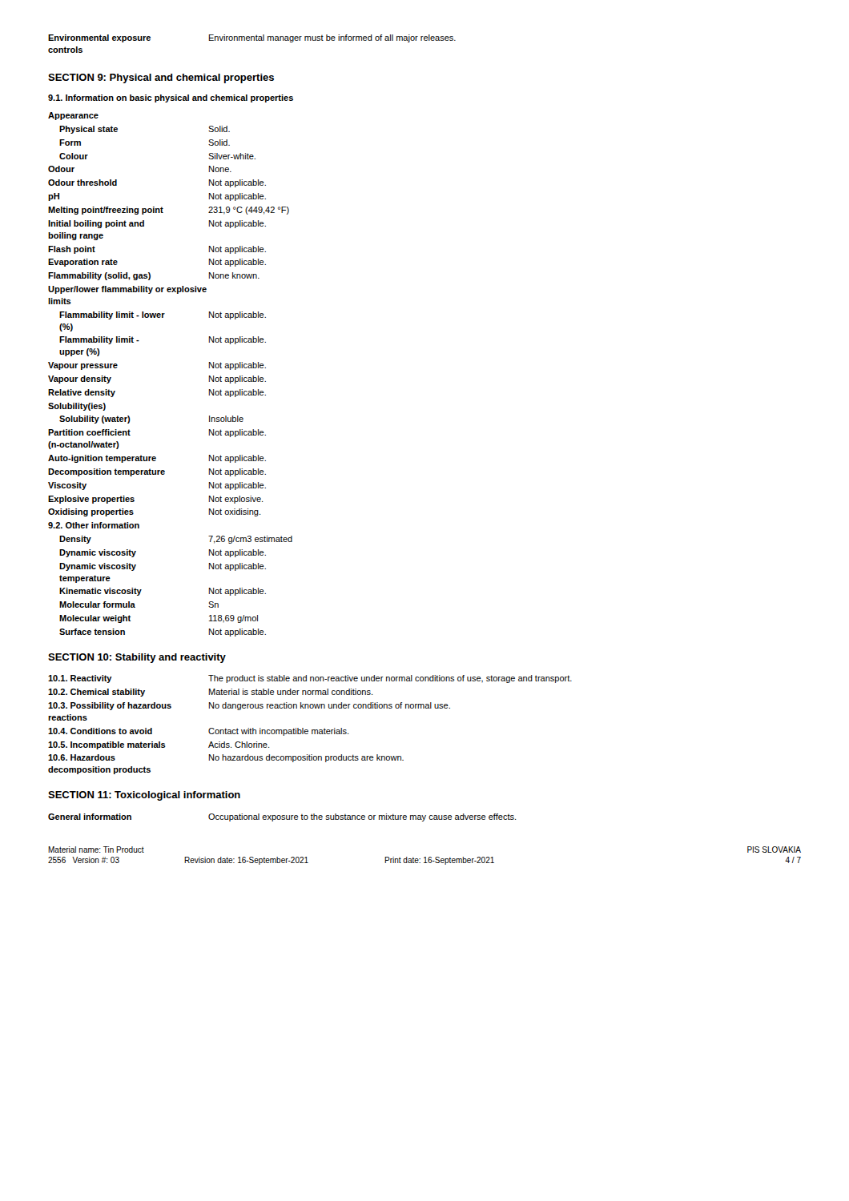Environmental exposure
controls
Environmental manager must be informed of all major releases.
SECTION 9: Physical and chemical properties
9.1. Information on basic physical and chemical properties
| Appearance | |
| Physical state | Solid. |
| Form | Solid. |
| Colour | Silver-white. |
| Odour | None. |
| Odour threshold | Not applicable. |
| pH | Not applicable. |
| Melting point/freezing point | 231,9 °C (449,42 °F) |
| Initial boiling point and boiling range | Not applicable. |
| Flash point | Not applicable. |
| Evaporation rate | Not applicable. |
| Flammability (solid, gas) | None known. |
| Upper/lower flammability or explosive limits | |
| Flammability limit - lower (%) | Not applicable. |
| Flammability limit - upper (%) | Not applicable. |
| Vapour pressure | Not applicable. |
| Vapour density | Not applicable. |
| Relative density | Not applicable. |
| Solubility(ies) | |
| Solubility (water) | Insoluble |
| Partition coefficient (n-octanol/water) | Not applicable. |
| Auto-ignition temperature | Not applicable. |
| Decomposition temperature | Not applicable. |
| Viscosity | Not applicable. |
| Explosive properties | Not explosive. |
| Oxidising properties | Not oxidising. |
| 9.2. Other information | |
| Density | 7,26 g/cm3 estimated |
| Dynamic viscosity | Not applicable. |
| Dynamic viscosity temperature | Not applicable. |
| Kinematic viscosity | Not applicable. |
| Molecular formula | Sn |
| Molecular weight | 118,69 g/mol |
| Surface tension | Not applicable. |
SECTION 10: Stability and reactivity
| 10.1. Reactivity | The product is stable and non-reactive under normal conditions of use, storage and transport. |
| 10.2. Chemical stability | Material is stable under normal conditions. |
| 10.3. Possibility of hazardous reactions | No dangerous reaction known under conditions of normal use. |
| 10.4. Conditions to avoid | Contact with incompatible materials. |
| 10.5. Incompatible materials | Acids. Chlorine. |
| 10.6. Hazardous decomposition products | No hazardous decomposition products are known. |
SECTION 11: Toxicological information
| General information | Occupational exposure to the substance or mixture may cause adverse effects. |
Material name: Tin Product
PIS SLOVAKIA
2556 Version #: 03
Revision date: 16-September-2021
Print date: 16-September-2021
4 / 7